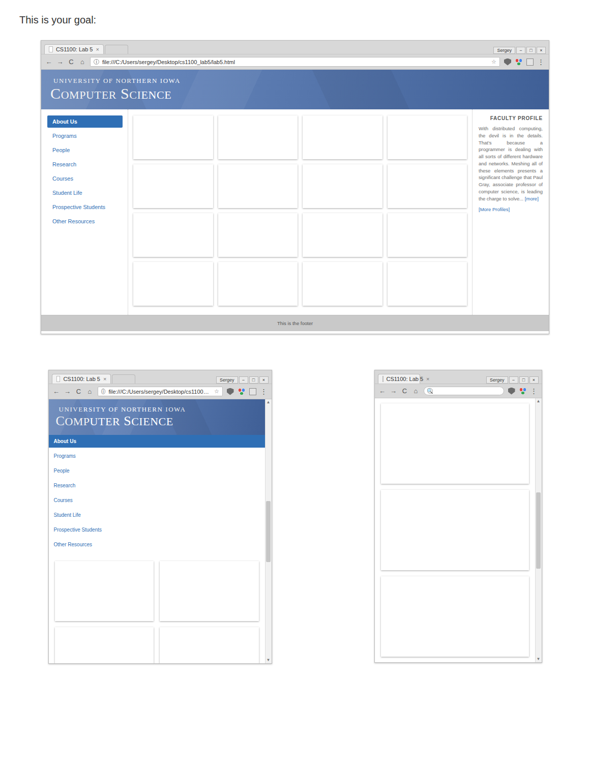This is your goal:
CS1100: Lab 5 ×
Sergey − □ ×
← → C ⌂
i file:///C:/Users/sergey/Desktop/cs1100_lab5/lab5.html ☆
⋮
University of Northern Iowa
COMPUTER SCIENCE
About Us
Programs
People
Research
Courses
Student Life
Prospective Students
Other Resources
Faculty Profile
With distributed computing, the devil is in the details. That's because a programmer is dealing with all sorts of different hardware and networks. Meshing all of these elements presents a significant challenge that Paul Gray, associate professor of computer science, is leading the charge to solve... [more]
[More Profiles]
This is the footer
CS1100: Lab 5 ×
Sergey − □ ×
← → C ⌂
i file:///C:/Users/sergey/Desktop/cs1100_lab5/lab5.html ☆
⋮
University of Northern Iowa
COMPUTER SCIENCE
About Us
Programs
People
Research
Courses
Student Life
Prospective Students
Other Resources
▲ ▼
CS1100: Lab 5 ×
Sergey − □ ×
← → C ⌂
🔍
⋮
University of Northern Iowa
COMPUTER SCIENCE
About Us
Programs
People
Research
Courses
Student Life
Prospective Students
Other Resources
▲ ▼